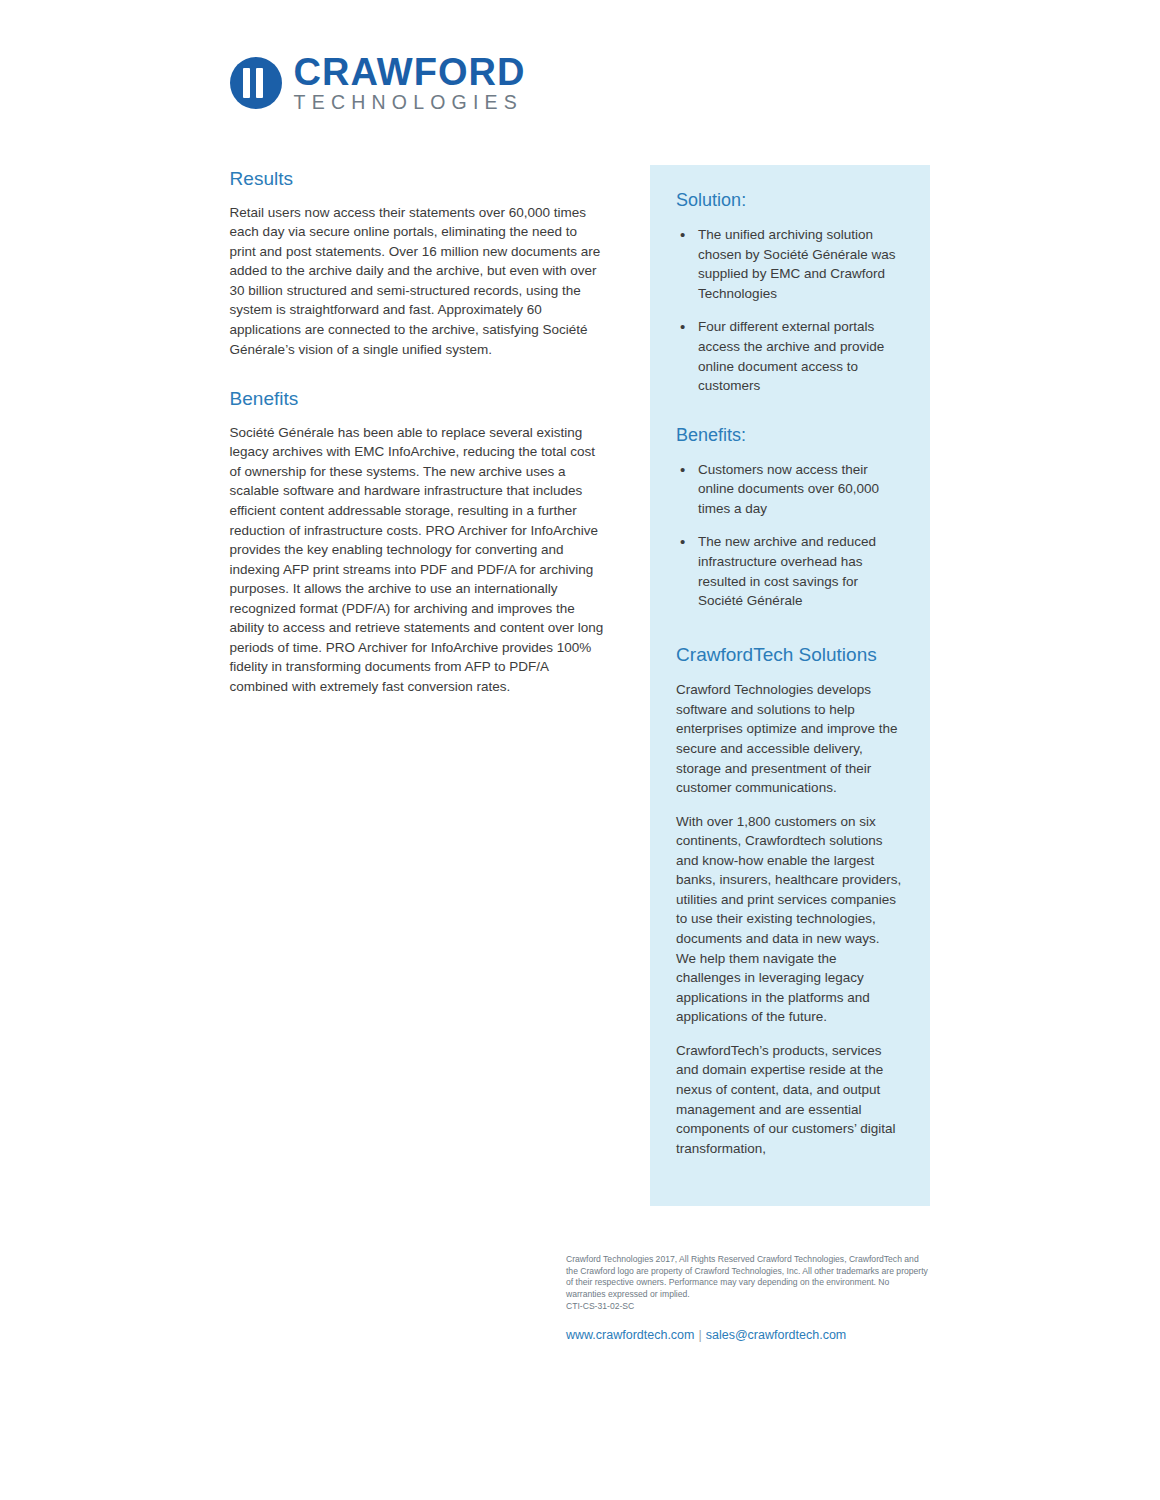CRAWFORD TECHNOLOGIES
Results
Retail users now access their statements over 60,000 times each day via secure online portals, eliminating the need to print and post statements. Over 16 million new documents are added to the archive daily and the archive, but even with over 30 billion structured and semi-structured records, using the system is straightforward and fast. Approximately 60 applications are connected to the archive, satisfying Société Générale’s vision of a single unified system.
Benefits
Société Générale has been able to replace several existing legacy archives with EMC InfoArchive, reducing the total cost of ownership for these systems. The new archive uses a scalable software and hardware infrastructure that includes efficient content addressable storage, resulting in a further reduction of infrastructure costs. PRO Archiver for InfoArchive provides the key enabling technology for converting and indexing AFP print streams into PDF and PDF/A for archiving purposes. It allows the archive to use an internationally recognized format (PDF/A) for archiving and improves the ability to access and retrieve statements and content over long periods of time. PRO Archiver for InfoArchive provides 100% fidelity in transforming documents from AFP to PDF/A combined with extremely fast conversion rates.
Solution:
The unified archiving solution chosen by Société Générale was supplied by EMC and Crawford Technologies
Four different external portals access the archive and provide online document access to customers
Benefits:
Customers now access their online documents over 60,000 times a day
The new archive and reduced infrastructure overhead has resulted in cost savings for Société Générale
CrawfordTech Solutions
Crawford Technologies develops software and solutions to help enterprises optimize and improve the secure and accessible delivery, storage and presentment of their customer communications.
With over 1,800 customers on six continents, Crawfordtech solutions and know-how enable the largest banks, insurers, healthcare providers, utilities and print services companies to use their existing technologies, documents and data in new ways. We help them navigate the challenges in leveraging legacy applications in the platforms and applications of the future.
CrawfordTech’s products, services and domain expertise reside at the nexus of content, data, and output management and are essential components of our customers’ digital transformation,
Crawford Technologies 2017, All Rights Reserved Crawford Technologies, CrawfordTech and the Crawford logo are property of Crawford Technologies, Inc. All other trademarks are property of their respective owners. Performance may vary depending on the environment. No warranties expressed or implied.
CTI-CS-31-02-SC
www.crawfordtech.com|sales@crawfordtech.com